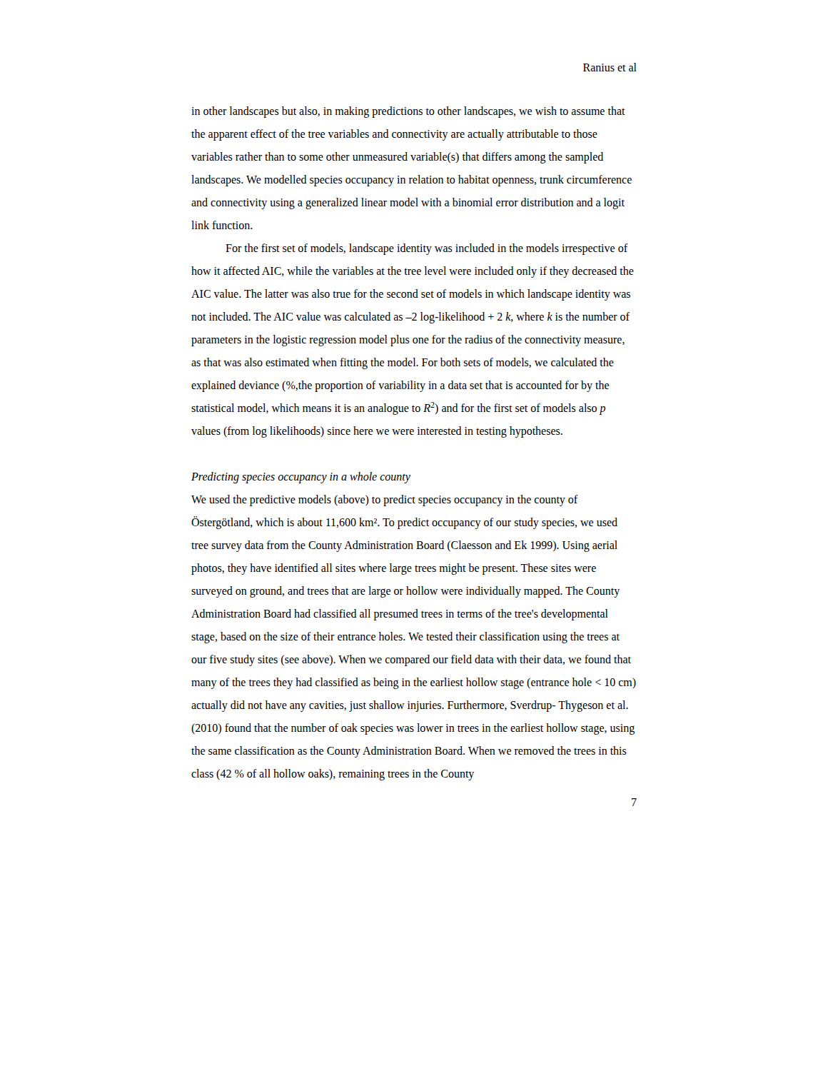Ranius et al
in other landscapes but also, in making predictions to other landscapes, we wish to assume that the apparent effect of the tree variables and connectivity are actually attributable to those variables rather than to some other unmeasured variable(s) that differs among the sampled landscapes. We modelled species occupancy in relation to habitat openness, trunk circumference and connectivity using a generalized linear model with a binomial error distribution and a logit link function.
For the first set of models, landscape identity was included in the models irrespective of how it affected AIC, while the variables at the tree level were included only if they decreased the AIC value. The latter was also true for the second set of models in which landscape identity was not included. The AIC value was calculated as –2 log-likelihood + 2 k, where k is the number of parameters in the logistic regression model plus one for the radius of the connectivity measure, as that was also estimated when fitting the model. For both sets of models, we calculated the explained deviance (%,the proportion of variability in a data set that is accounted for by the statistical model, which means it is an analogue to R2) and for the first set of models also p values (from log likelihoods) since here we were interested in testing hypotheses.
Predicting species occupancy in a whole county
We used the predictive models (above) to predict species occupancy in the county of Östergötland, which is about 11,600 km². To predict occupancy of our study species, we used tree survey data from the County Administration Board (Claesson and Ek 1999). Using aerial photos, they have identified all sites where large trees might be present. These sites were surveyed on ground, and trees that are large or hollow were individually mapped. The County Administration Board had classified all presumed trees in terms of the tree's developmental stage, based on the size of their entrance holes. We tested their classification using the trees at our five study sites (see above). When we compared our field data with their data, we found that many of the trees they had classified as being in the earliest hollow stage (entrance hole < 10 cm) actually did not have any cavities, just shallow injuries. Furthermore, Sverdrup- Thygeson et al. (2010) found that the number of oak species was lower in trees in the earliest hollow stage, using the same classification as the County Administration Board. When we removed the trees in this class (42 % of all hollow oaks), remaining trees in the County
7